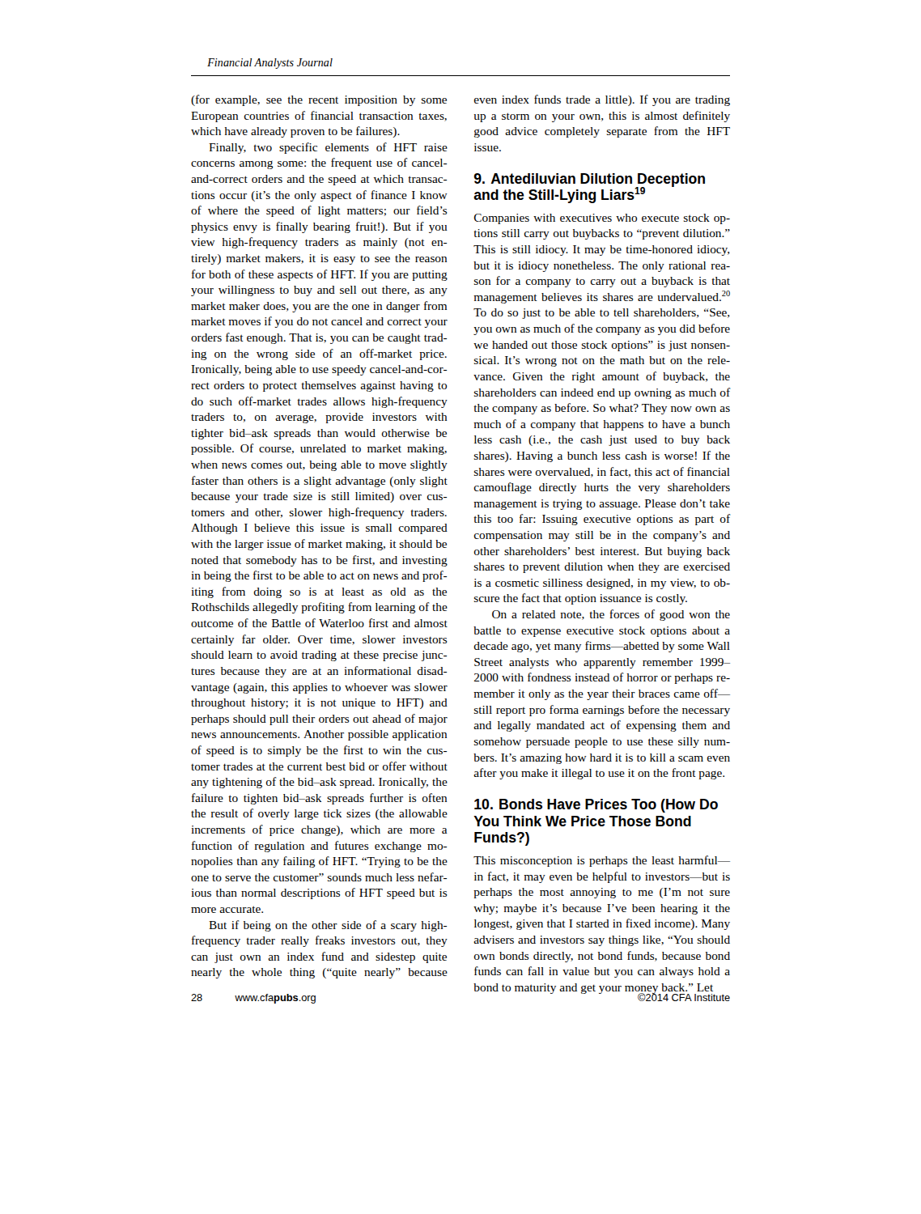Financial Analysts Journal
(for example, see the recent imposition by some European countries of financial transaction taxes, which have already proven to be failures).
Finally, two specific elements of HFT raise concerns among some: the frequent use of cancel-and-correct orders and the speed at which transactions occur (it’s the only aspect of finance I know of where the speed of light matters; our field’s physics envy is finally bearing fruit!). But if you view high-frequency traders as mainly (not entirely) market makers, it is easy to see the reason for both of these aspects of HFT. If you are putting your willingness to buy and sell out there, as any market maker does, you are the one in danger from market moves if you do not cancel and correct your orders fast enough. That is, you can be caught trading on the wrong side of an off-market price. Ironically, being able to use speedy cancel-and-correct orders to protect themselves against having to do such off-market trades allows high-frequency traders to, on average, provide investors with tighter bid–ask spreads than would otherwise be possible. Of course, unrelated to market making, when news comes out, being able to move slightly faster than others is a slight advantage (only slight because your trade size is still limited) over customers and other, slower high-frequency traders. Although I believe this issue is small compared with the larger issue of market making, it should be noted that somebody has to be first, and investing in being the first to be able to act on news and profiting from doing so is at least as old as the Rothschilds allegedly profiting from learning of the outcome of the Battle of Waterloo first and almost certainly far older. Over time, slower investors should learn to avoid trading at these precise junctures because they are at an informational disadvantage (again, this applies to whoever was slower throughout history; it is not unique to HFT) and perhaps should pull their orders out ahead of major news announcements. Another possible application of speed is to simply be the first to win the customer trades at the current best bid or offer without any tightening of the bid–ask spread. Ironically, the failure to tighten bid–ask spreads further is often the result of overly large tick sizes (the allowable increments of price change), which are more a function of regulation and futures exchange monopolies than any failing of HFT. “Trying to be the one to serve the customer” sounds much less nefarious than normal descriptions of HFT speed but is more accurate.
But if being on the other side of a scary high-frequency trader really freaks investors out, they can just own an index fund and sidestep quite nearly the whole thing (“quite nearly” because even index funds trade a little). If you are trading up a storm on your own, this is almost definitely good advice completely separate from the HFT issue.
9. Antediluvian Dilution Deception and the Still-Lying Liars19
Companies with executives who execute stock options still carry out buybacks to “prevent dilution.” This is still idiocy. It may be time-honored idiocy, but it is idiocy nonetheless. The only rational reason for a company to carry out a buyback is that management believes its shares are undervalued.20 To do so just to be able to tell shareholders, “See, you own as much of the company as you did before we handed out those stock options” is just nonsensical. It’s wrong not on the math but on the relevance. Given the right amount of buyback, the shareholders can indeed end up owning as much of the company as before. So what? They now own as much of a company that happens to have a bunch less cash (i.e., the cash just used to buy back shares). Having a bunch less cash is worse! If the shares were overvalued, in fact, this act of financial camouflage directly hurts the very shareholders management is trying to assuage. Please don’t take this too far: Issuing executive options as part of compensation may still be in the company’s and other shareholders’ best interest. But buying back shares to prevent dilution when they are exercised is a cosmetic silliness designed, in my view, to obscure the fact that option issuance is costly.
On a related note, the forces of good won the battle to expense executive stock options about a decade ago, yet many firms—abetted by some Wall Street analysts who apparently remember 1999–2000 with fondness instead of horror or perhaps remember it only as the year their braces came off—still report pro forma earnings before the necessary and legally mandated act of expensing them and somehow persuade people to use these silly numbers. It’s amazing how hard it is to kill a scam even after you make it illegal to use it on the front page.
10. Bonds Have Prices Too (How Do You Think We Price Those Bond Funds?)
This misconception is perhaps the least harmful—in fact, it may even be helpful to investors—but is perhaps the most annoying to me (I’m not sure why; maybe it’s because I’ve been hearing it the longest, given that I started in fixed income). Many advisers and investors say things like, “You should own bonds directly, not bond funds, because bond funds can fall in value but you can always hold a bond to maturity and get your money back.” Let
28www.cfapubs.org
©2014 CFA Institute